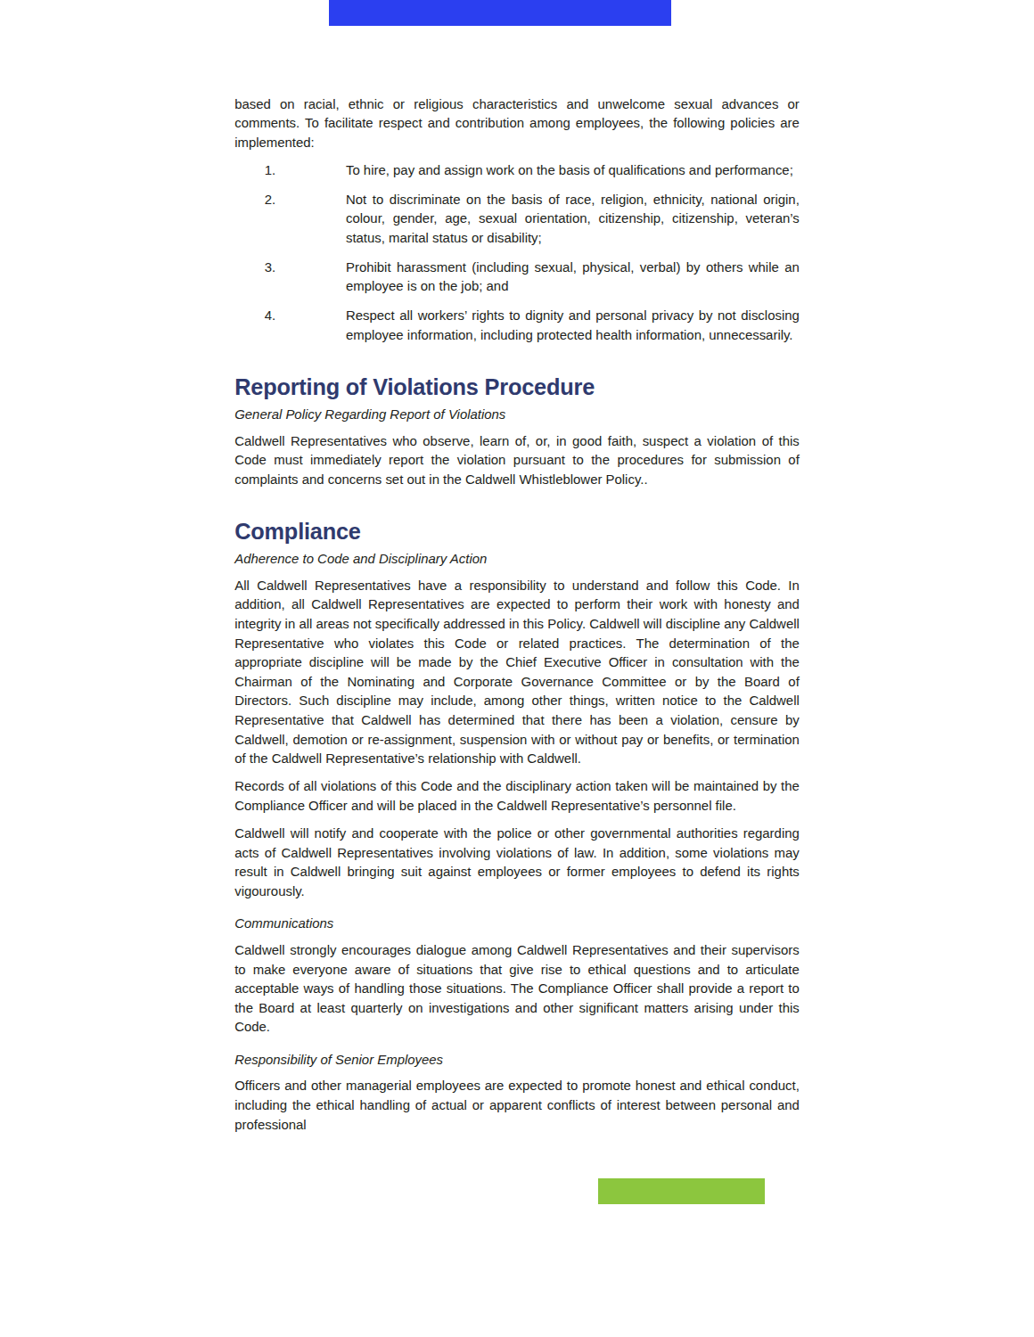based on racial, ethnic or religious characteristics and unwelcome sexual advances or comments. To facilitate respect and contribution among employees, the following policies are implemented:
To hire, pay and assign work on the basis of qualifications and performance;
Not to discriminate on the basis of race, religion, ethnicity, national origin, colour, gender, age, sexual orientation, citizenship, citizenship, veteran’s status, marital status or disability;
Prohibit harassment (including sexual, physical, verbal) by others while an employee is on the job; and
Respect all workers’ rights to dignity and personal privacy by not disclosing employee information, including protected health information, unnecessarily.
Reporting of Violations Procedure
General Policy Regarding Report of Violations
Caldwell Representatives who observe, learn of, or, in good faith, suspect a violation of this Code must immediately report the violation pursuant to the procedures for submission of complaints and concerns set out in the Caldwell Whistleblower Policy..
Compliance
Adherence to Code and Disciplinary Action
All Caldwell Representatives have a responsibility to understand and follow this Code. In addition, all Caldwell Representatives are expected to perform their work with honesty and integrity in all areas not specifically addressed in this Policy. Caldwell will discipline any Caldwell Representative who violates this Code or related practices. The determination of the appropriate discipline will be made by the Chief Executive Officer in consultation with the Chairman of the Nominating and Corporate Governance Committee or by the Board of Directors. Such discipline may include, among other things, written notice to the Caldwell Representative that Caldwell has determined that there has been a violation, censure by Caldwell, demotion or re-assignment, suspension with or without pay or benefits, or termination of the Caldwell Representative’s relationship with Caldwell.
Records of all violations of this Code and the disciplinary action taken will be maintained by the Compliance Officer and will be placed in the Caldwell Representative’s personnel file.
Caldwell will notify and cooperate with the police or other governmental authorities regarding acts of Caldwell Representatives involving violations of law. In addition, some violations may result in Caldwell bringing suit against employees or former employees to defend its rights vigourously.
Communications
Caldwell strongly encourages dialogue among Caldwell Representatives and their supervisors to make everyone aware of situations that give rise to ethical questions and to articulate acceptable ways of handling those situations. The Compliance Officer shall provide a report to the Board at least quarterly on investigations and other significant matters arising under this Code.
Responsibility of Senior Employees
Officers and other managerial employees are expected to promote honest and ethical conduct, including the ethical handling of actual or apparent conflicts of interest between personal and professional